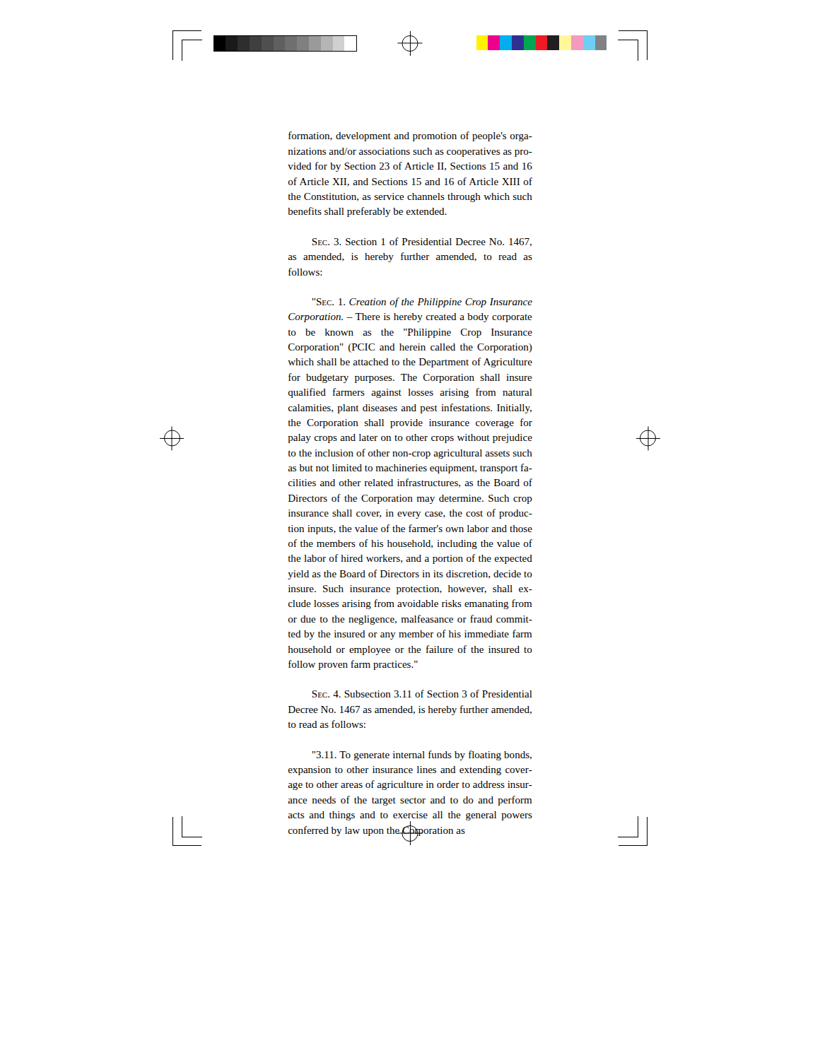formation, development and promotion of people's organizations and/or associations such as cooperatives as provided for by Section 23 of Article II, Sections 15 and 16 of Article XII, and Sections 15 and 16 of Article XIII of the Constitution, as service channels through which such benefits shall preferably be extended.
Sec. 3. Section 1 of Presidential Decree No. 1467, as amended, is hereby further amended, to read as follows:
"Sec. 1. Creation of the Philippine Crop Insurance Corporation. – There is hereby created a body corporate to be known as the "Philippine Crop Insurance Corporation" (PCIC and herein called the Corporation) which shall be attached to the Department of Agriculture for budgetary purposes. The Corporation shall insure qualified farmers against losses arising from natural calamities, plant diseases and pest infestations. Initially, the Corporation shall provide insurance coverage for palay crops and later on to other crops without prejudice to the inclusion of other non-crop agricultural assets such as but not limited to machineries equipment, transport facilities and other related infrastructures, as the Board of Directors of the Corporation may determine. Such crop insurance shall cover, in every case, the cost of production inputs, the value of the farmer's own labor and those of the members of his household, including the value of the labor of hired workers, and a portion of the expected yield as the Board of Directors in its discretion, decide to insure. Such insurance protection, however, shall exclude losses arising from avoidable risks emanating from or due to the negligence, malfeasance or fraud committed by the insured or any member of his immediate farm household or employee or the failure of the insured to follow proven farm practices."
Sec. 4. Subsection 3.11 of Section 3 of Presidential Decree No. 1467 as amended, is hereby further amended, to read as follows:
"3.11. To generate internal funds by floating bonds, expansion to other insurance lines and extending coverage to other areas of agriculture in order to address insurance needs of the target sector and to do and perform acts and things and to exercise all the general powers conferred by law upon the Corporation as